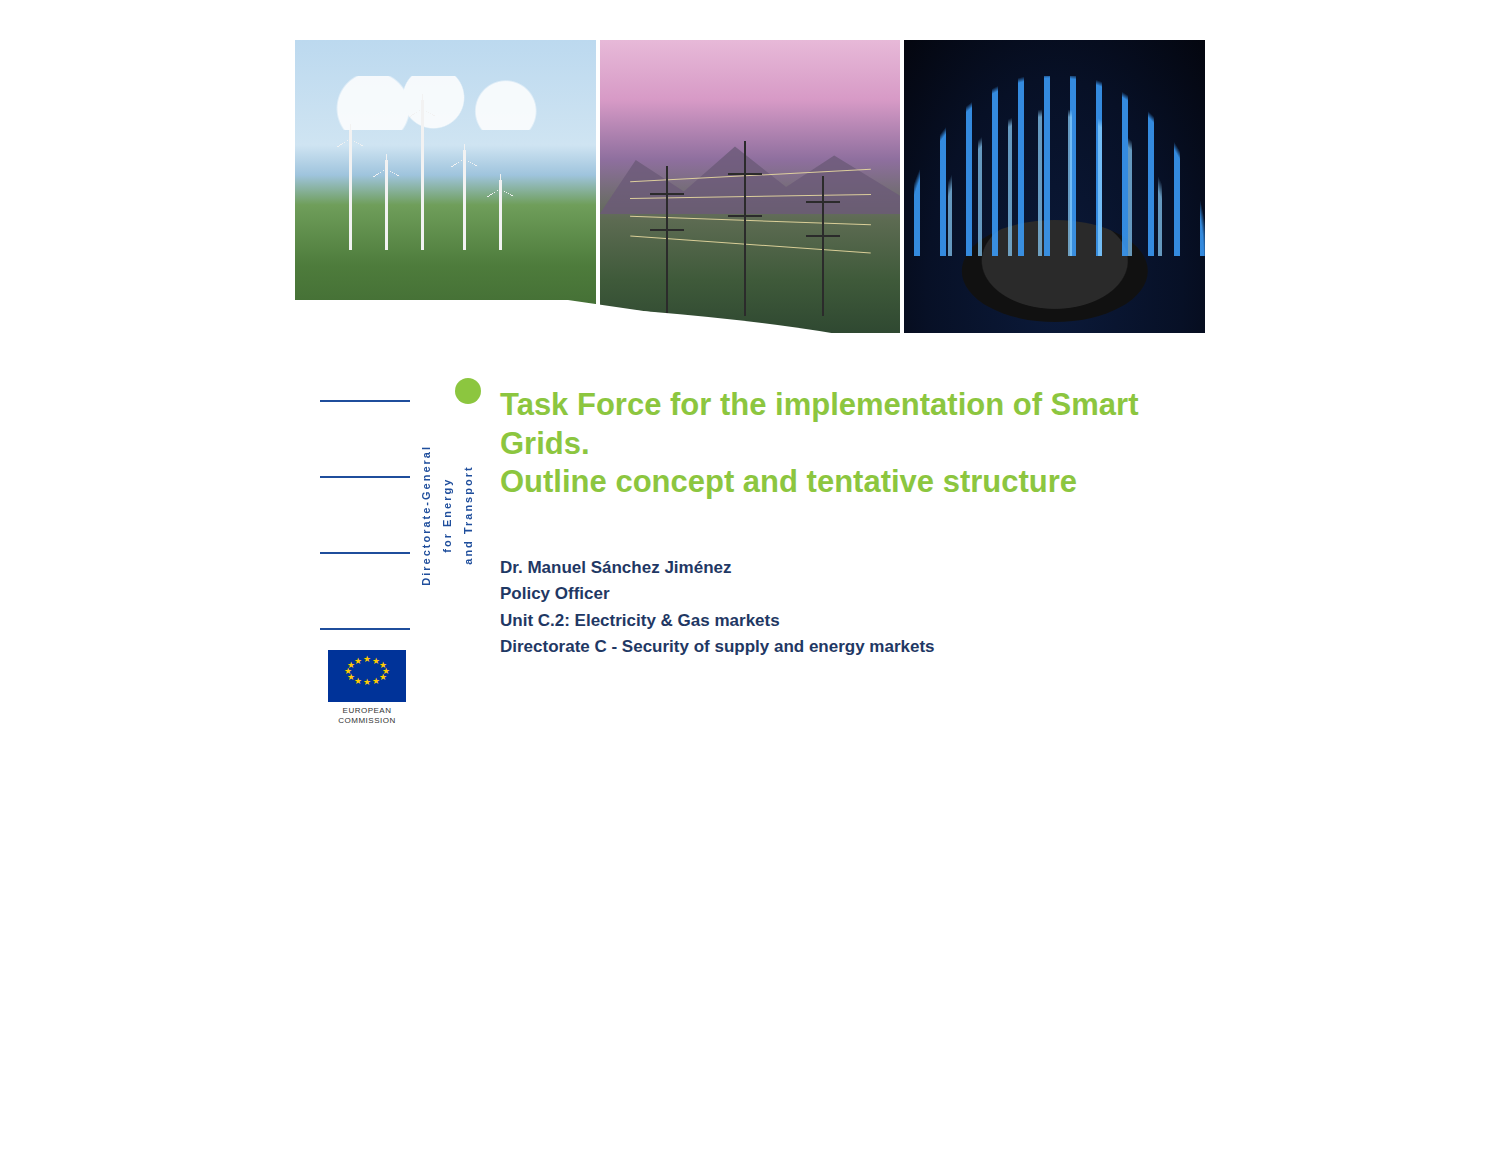Directorate-General for Energy and Transport
★ ★ ★ ★ ★ ★ ★ ★ ★ ★ ★ ★
EUROPEAN
COMMISSION
Task Force for the implementation of Smart Grids.
Outline concept and tentative structure
Dr. Manuel Sánchez Jiménez
Policy Officer
Unit C.2: Electricity & Gas markets
Directorate C - Security of supply and energy markets